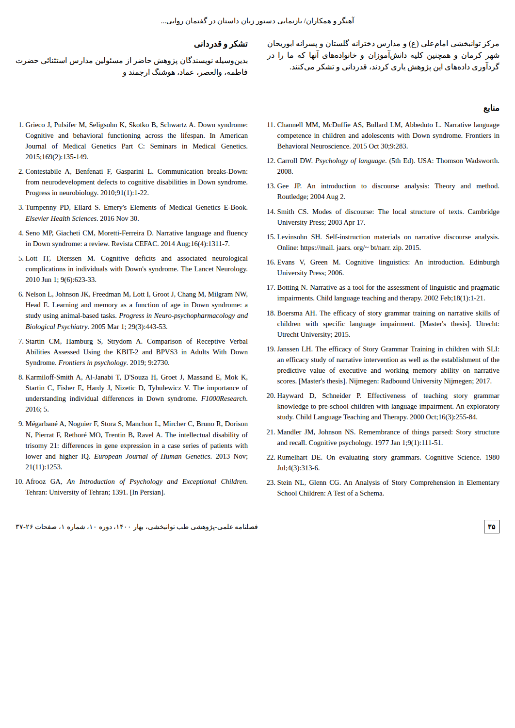آهنگر و همکاران/ بازنمایی دستور زبان داستان در گفتمان روایی...
تشکر و قدردانی
بدین‌وسیله نویسندگان پژوهش حاضر از مسئولین مدارس استثنائی حضرت فاطمه، والعصر، عماد، هوشنگ ارجمند و
مرکز توانبخشی امام‌علی (ع) و مدارس دخترانه گلستان و پسرانه ابوریحان شهر کرمان و همچنین کلیه دانش‌آموزان و خانواده‌های آنها که ما را در گردآوری داده‌های این پژوهش یاری کردند، قدردانی و تشکر می‌کنند.
منابع
Channell MM, McDuffie AS, Bullard LM, Abbeduto L. Narrative language competence in children and adolescents with Down syndrome. Frontiers in Behavioral Neuroscience. 2015 Oct 30;9:283.
Carroll DW. Psychology of language. (5th Ed). USA: Thomson Wadsworth. 2008.
Gee JP. An introduction to discourse analysis: Theory and method. Routledge; 2004 Aug 2.
Smith CS. Modes of discourse: The local structure of texts. Cambridge University Press; 2003 Apr 17.
Levinsohn SH. Self-instruction materials on narrative discourse analysis. Online: https://mail. jaars. org/~ bt/narr. zip. 2015.
Evans V, Green M. Cognitive linguistics: An introduction. Edinburgh University Press; 2006.
Botting N. Narrative as a tool for the assessment of linguistic and pragmatic impairments. Child language teaching and therapy. 2002 Feb;18(1):1-21.
Boersma AH. The efficacy of story grammar training on narrative skills of children with specific language impairment. [Master's thesis]. Utrecht: Utrecht University; 2015.
Janssen LH. The efficacy of Story Grammar Training in children with SLI: an efficacy study of narrative intervention as well as the establishment of the predictive value of executive and working memory ability on narrative scores. [Master's thesis]. Nijmegen: Radbound University Nijmegen; 2017.
Hayward D, Schneider P. Effectiveness of teaching story grammar knowledge to pre-school children with language impairment. An exploratory study. Child Language Teaching and Therapy. 2000 Oct;16(3):255-84.
Mandler JM, Johnson NS. Remembrance of things parsed: Story structure and recall. Cognitive psychology. 1977 Jan 1;9(1):111-51.
Rumelhart DE. On evaluating story grammars. Cognitive Science. 1980 Jul;4(3):313-6.
Stein NL, Glenn CG. An Analysis of Story Comprehension in Elementary School Children: A Test of a Schema.
Grieco J, Pulsifer M, Seligsohn K, Skotko B, Schwartz A. Down syndrome: Cognitive and behavioral functioning across the lifespan. In American Journal of Medical Genetics Part C: Seminars in Medical Genetics. 2015;169(2):135-149.
Contestabile A, Benfenati F, Gasparini L. Communication breaks-Down: from neurodevelopment defects to cognitive disabilities in Down syndrome. Progress in neurobiology. 2010;91(1):1-22.
Turnpenny PD, Ellard S. Emery's Elements of Medical Genetics E-Book. Elsevier Health Sciences. 2016 Nov 30.
Seno MP, Giacheti CM, Moretti-Ferreira D. Narrative language and fluency in Down syndrome: a review. Revista CEFAC. 2014 Aug;16(4):1311-7.
Lott IT, Dierssen M. Cognitive deficits and associated neurological complications in individuals with Down's syndrome. The Lancet Neurology. 2010 Jun 1; 9(6):623-33.
Nelson L, Johnson JK, Freedman M, Lott I, Groot J, Chang M, Milgram NW, Head E. Learning and memory as a function of age in Down syndrome: a study using animal-based tasks. Progress in Neuro-psychopharmacology and Biological Psychiatry. 2005 Mar 1; 29(3):443-53.
Startin CM, Hamburg S, Strydom A. Comparison of Receptive Verbal Abilities Assessed Using the KBIT-2 and BPVS3 in Adults With Down Syndrome. Frontiers in psychology. 2019; 9:2730.
Karmiloff-Smith A, Al-Janabi T, D'Souza H, Groet J, Massand E, Mok K, Startin C, Fisher E, Hardy J, Nizetic D, Tybulewicz V. The importance of understanding individual differences in Down syndrome. F1000Research. 2016; 5.
Mégarbané A, Noguier F, Stora S, Manchon L, Mircher C, Bruno R, Dorison N, Pierrat F, Rethoré MO, Trentin B, Ravel A. The intellectual disability of trisomy 21: differences in gene expression in a case series of patients with lower and higher IQ. European Journal of Human Genetics. 2013 Nov; 21(11):1253.
Afrooz GA, An Introduction of Psychology and Exceptional Children. Tehran: University of Tehran; 1391. [In Persian].
۳۵ فصلنامه علمی-پژوهشی طب توانبخشی، بهار ۱۴۰۰، دوره ۱۰، شماره ۱، صفحات ۲۶-۳۷